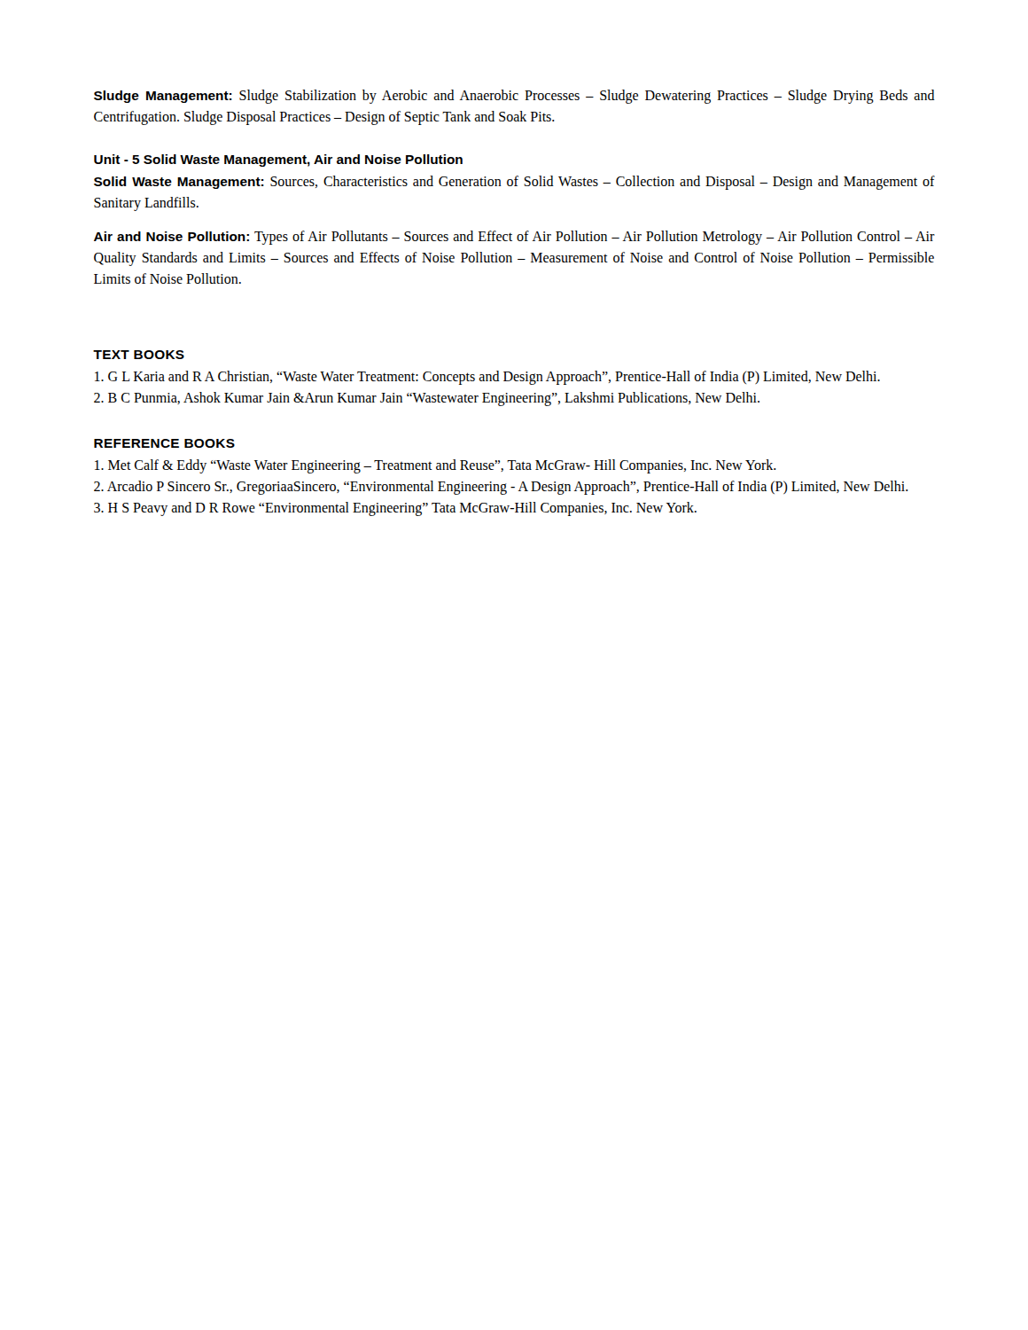Sludge Management: Sludge Stabilization by Aerobic and Anaerobic Processes – Sludge Dewatering Practices – Sludge Drying Beds and Centrifugation. Sludge Disposal Practices – Design of Septic Tank and Soak Pits.
Unit - 5 Solid Waste Management, Air and Noise Pollution
Solid Waste Management: Sources, Characteristics and Generation of Solid Wastes – Collection and Disposal – Design and Management of Sanitary Landfills.
Air and Noise Pollution: Types of Air Pollutants – Sources and Effect of Air Pollution – Air Pollution Metrology – Air Pollution Control – Air Quality Standards and Limits – Sources and Effects of Noise Pollution – Measurement of Noise and Control of Noise Pollution – Permissible Limits of Noise Pollution.
TEXT BOOKS
1. G L Karia and R A Christian, “Waste Water Treatment: Concepts and Design Approach”, Prentice-Hall of India (P) Limited, New Delhi.
2. B C Punmia, Ashok Kumar Jain &Arun Kumar Jain “Wastewater Engineering”, Lakshmi Publications, New Delhi.
REFERENCE BOOKS
1. Met Calf & Eddy “Waste Water Engineering – Treatment and Reuse”, Tata McGraw- Hill Companies, Inc. New York.
2. Arcadio P Sincero Sr., GregoriaaSincero, “Environmental Engineering - A Design Approach”, Prentice-Hall of India (P) Limited, New Delhi.
3. H S Peavy and D R Rowe “Environmental Engineering” Tata McGraw-Hill Companies, Inc. New York.